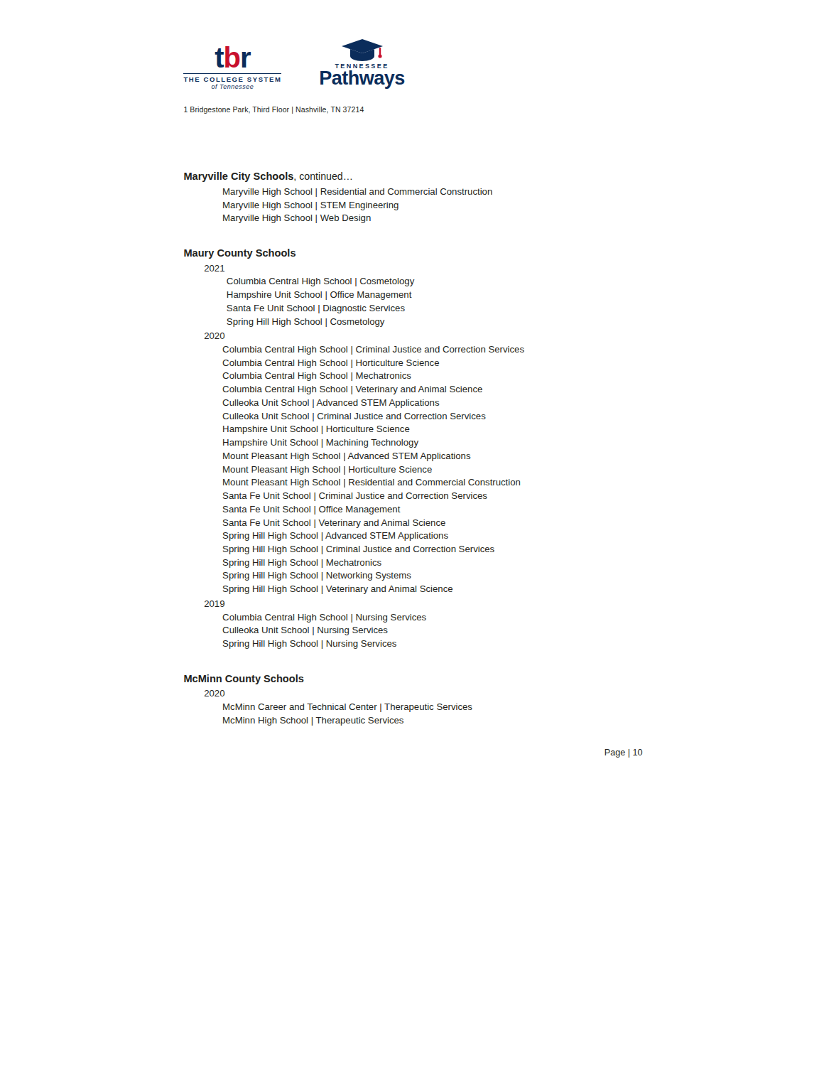tbr
The College System
of Tennessee
Tennessee
Pathways
1 Bridgestone Park, Third Floor | Nashville, TN 37214
Maryville City Schools, continued…
Maryville High School | Residential and Commercial Construction
Maryville High School | STEM Engineering
Maryville High School | Web Design
Maury County Schools
2021
Columbia Central High School | Cosmetology
Hampshire Unit School | Office Management
Santa Fe Unit School | Diagnostic Services
Spring Hill High School | Cosmetology
2020
Columbia Central High School | Criminal Justice and Correction Services
Columbia Central High School | Horticulture Science
Columbia Central High School | Mechatronics
Columbia Central High School | Veterinary and Animal Science
Culleoka Unit School | Advanced STEM Applications
Culleoka Unit School | Criminal Justice and Correction Services
Hampshire Unit School | Horticulture Science
Hampshire Unit School | Machining Technology
Mount Pleasant High School | Advanced STEM Applications
Mount Pleasant High School | Horticulture Science
Mount Pleasant High School | Residential and Commercial Construction
Santa Fe Unit School | Criminal Justice and Correction Services
Santa Fe Unit School | Office Management
Santa Fe Unit School | Veterinary and Animal Science
Spring Hill High School | Advanced STEM Applications
Spring Hill High School | Criminal Justice and Correction Services
Spring Hill High School | Mechatronics
Spring Hill High School | Networking Systems
Spring Hill High School | Veterinary and Animal Science
2019
Columbia Central High School | Nursing Services
Culleoka Unit School | Nursing Services
Spring Hill High School | Nursing Services
McMinn County Schools
2020
McMinn Career and Technical Center | Therapeutic Services
McMinn High School | Therapeutic Services
Page | 10